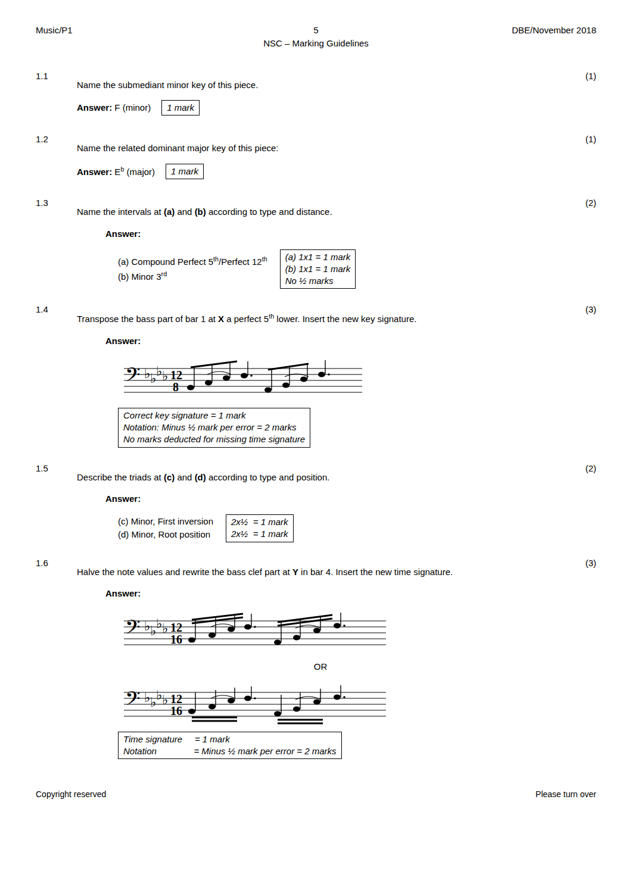Music/P1
5 NSC – Marking Guidelines
DBE/November 2018
1.1
Name the submediant minor key of this piece.
Answer: F (minor) 1 mark
(1)
1.2
Name the related dominant major key of this piece:
Answer: Eb (major) 1 mark
(1)
1.3
Name the intervals at (a) and (b) according to type and distance.
Answer:
(a) Compound Perfect 5th/Perfect 12th
(b) Minor 3rd
(a) 1x1 = 1 mark
(b) 1x1 = 1 mark
No ½ marks
(2)
1.4
Transpose the bass part of bar 1 at X a perfect 5th lower. Insert the new key signature.
Answer:
𝄢 ♭ ♭ ♭ ♭ 12 8
Correct key signature = 1 mark
Notation: Minus ½ mark per error = 2 marks
No marks deducted for missing time signature
(3)
1.5
Describe the triads at (c) and (d) according to type and position.
Answer:
(c) Minor, First inversion
(d) Minor, Root position
2x½ = 1 mark
2x½ = 1 mark
(2)
1.6
Halve the note values and rewrite the bass clef part at Y in bar 4. Insert the new time signature.
Answer:
𝄢 ♭ ♭ ♭ ♭ 12 16
OR
𝄢 ♭ ♭ ♭ ♭ 12 16
Time signature = 1 mark
Notation = Minus ½ mark per error = 2 marks
(3)
Copyright reserved Please turn over